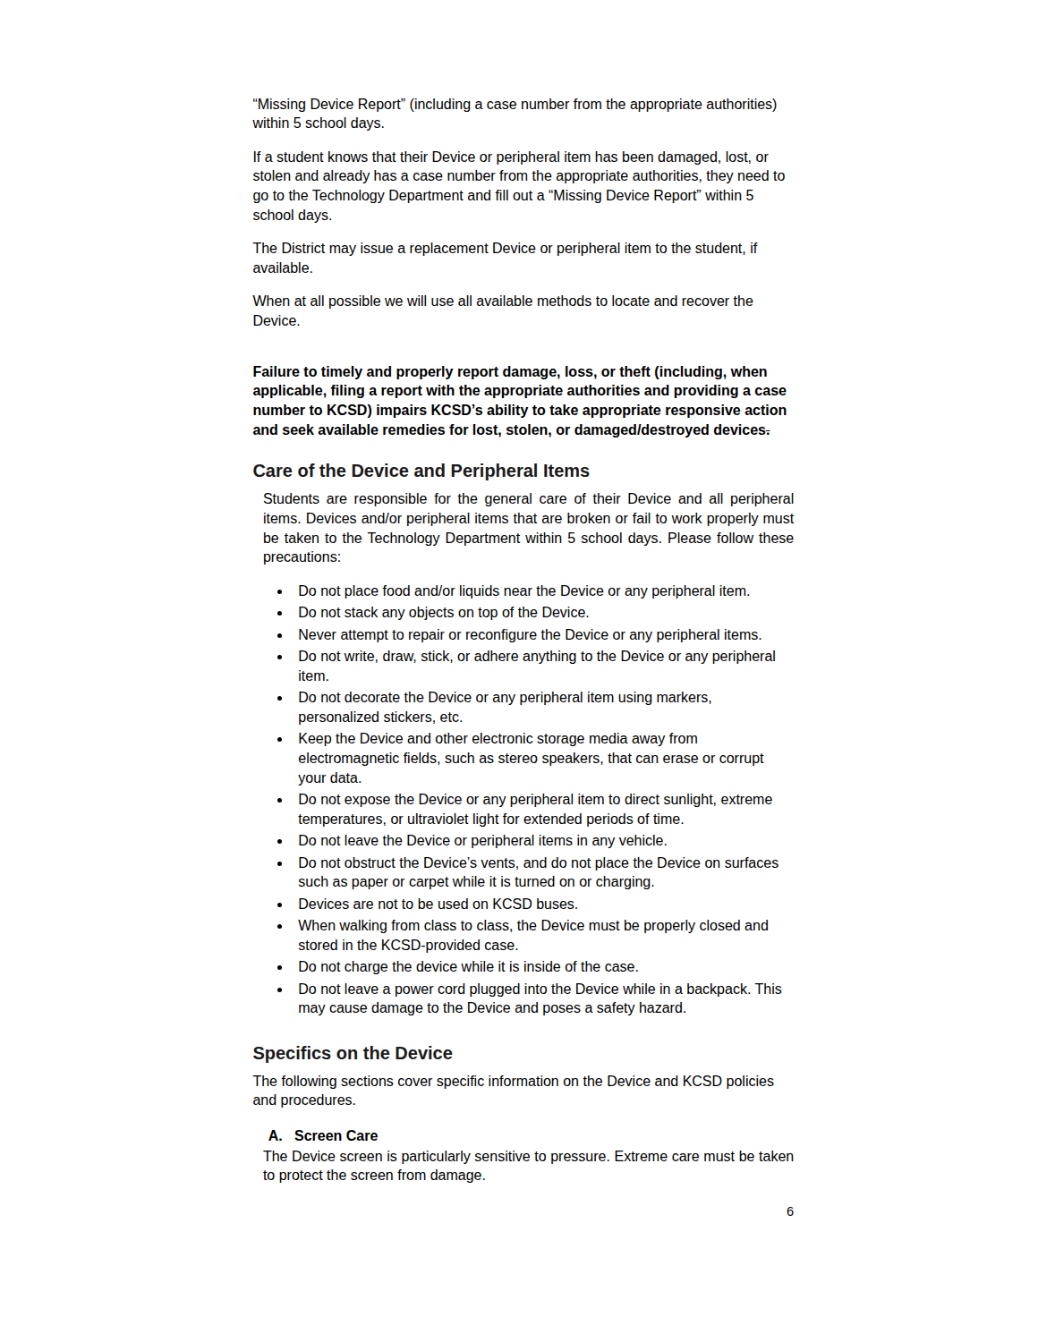“Missing Device Report” (including a case number from the appropriate authorities) within 5 school days.
If a student knows that their Device or peripheral item has been damaged, lost, or stolen and already has a case number from the appropriate authorities, they need to go to the Technology Department and fill out a “Missing Device Report” within 5 school days.
The District may issue a replacement Device or peripheral item to the student, if available.
When at all possible we will use all available methods to locate and recover the Device.
Failure to timely and properly report damage, loss, or theft (including, when applicable, filing a report with the appropriate authorities and providing a case number to KCSD) impairs KCSD’s ability to take appropriate responsive action and seek available remedies for lost, stolen, or damaged/destroyed devices.
Care of the Device and Peripheral Items
Students are responsible for the general care of their Device and all peripheral items. Devices and/or peripheral items that are broken or fail to work properly must be taken to the Technology Department within 5 school days. Please follow these precautions:
Do not place food and/or liquids near the Device or any peripheral item.
Do not stack any objects on top of the Device.
Never attempt to repair or reconfigure the Device or any peripheral items.
Do not write, draw, stick, or adhere anything to the Device or any peripheral item.
Do not decorate the Device or any peripheral item using markers, personalized stickers, etc.
Keep the Device and other electronic storage media away from electromagnetic fields, such as stereo speakers, that can erase or corrupt your data.
Do not expose the Device or any peripheral item to direct sunlight, extreme temperatures, or ultraviolet light for extended periods of time.
Do not leave the Device or peripheral items in any vehicle.
Do not obstruct the Device’s vents, and do not place the Device on surfaces such as paper or carpet while it is turned on or charging.
Devices are not to be used on KCSD buses.
When walking from class to class, the Device must be properly closed and stored in the KCSD-provided case.
Do not charge the device while it is inside of the case.
Do not leave a power cord plugged into the Device while in a backpack. This may cause damage to the Device and poses a safety hazard.
Specifics on the Device
The following sections cover specific information on the Device and KCSD policies and procedures.
A. Screen Care
The Device screen is particularly sensitive to pressure. Extreme care must be taken to protect the screen from damage.
6